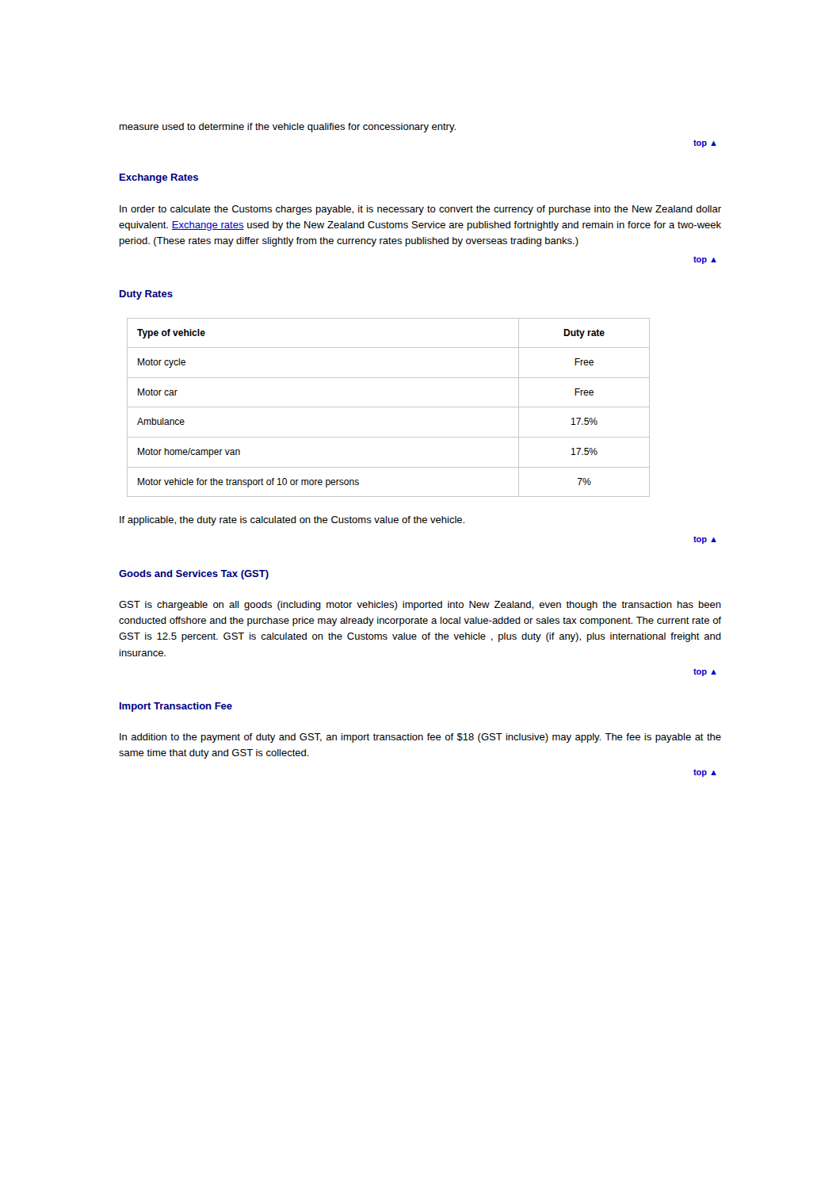measure used to determine if the vehicle qualifies for concessionary entry.
top ▲
Exchange Rates
In order to calculate the Customs charges payable, it is necessary to convert the currency of purchase into the New Zealand dollar equivalent. Exchange rates used by the New Zealand Customs Service are published fortnightly and remain in force for a two-week period. (These rates may differ slightly from the currency rates published by overseas trading banks.)
top ▲
Duty Rates
| Type of vehicle | Duty rate |
| --- | --- |
| Motor cycle | Free |
| Motor car | Free |
| Ambulance | 17.5% |
| Motor home/camper van | 17.5% |
| Motor vehicle for the transport of 10 or more persons | 7% |
If applicable, the duty rate is calculated on the Customs value of the vehicle.
top ▲
Goods and Services Tax (GST)
GST is chargeable on all goods (including motor vehicles) imported into New Zealand, even though the transaction has been conducted offshore and the purchase price may already incorporate a local value-added or sales tax component. The current rate of GST is 12.5 percent. GST is calculated on the Customs value of the vehicle , plus duty (if any), plus international freight and insurance.
top ▲
Import Transaction Fee
In addition to the payment of duty and GST, an import transaction fee of $18 (GST inclusive) may apply. The fee is payable at the same time that duty and GST is collected.
top ▲